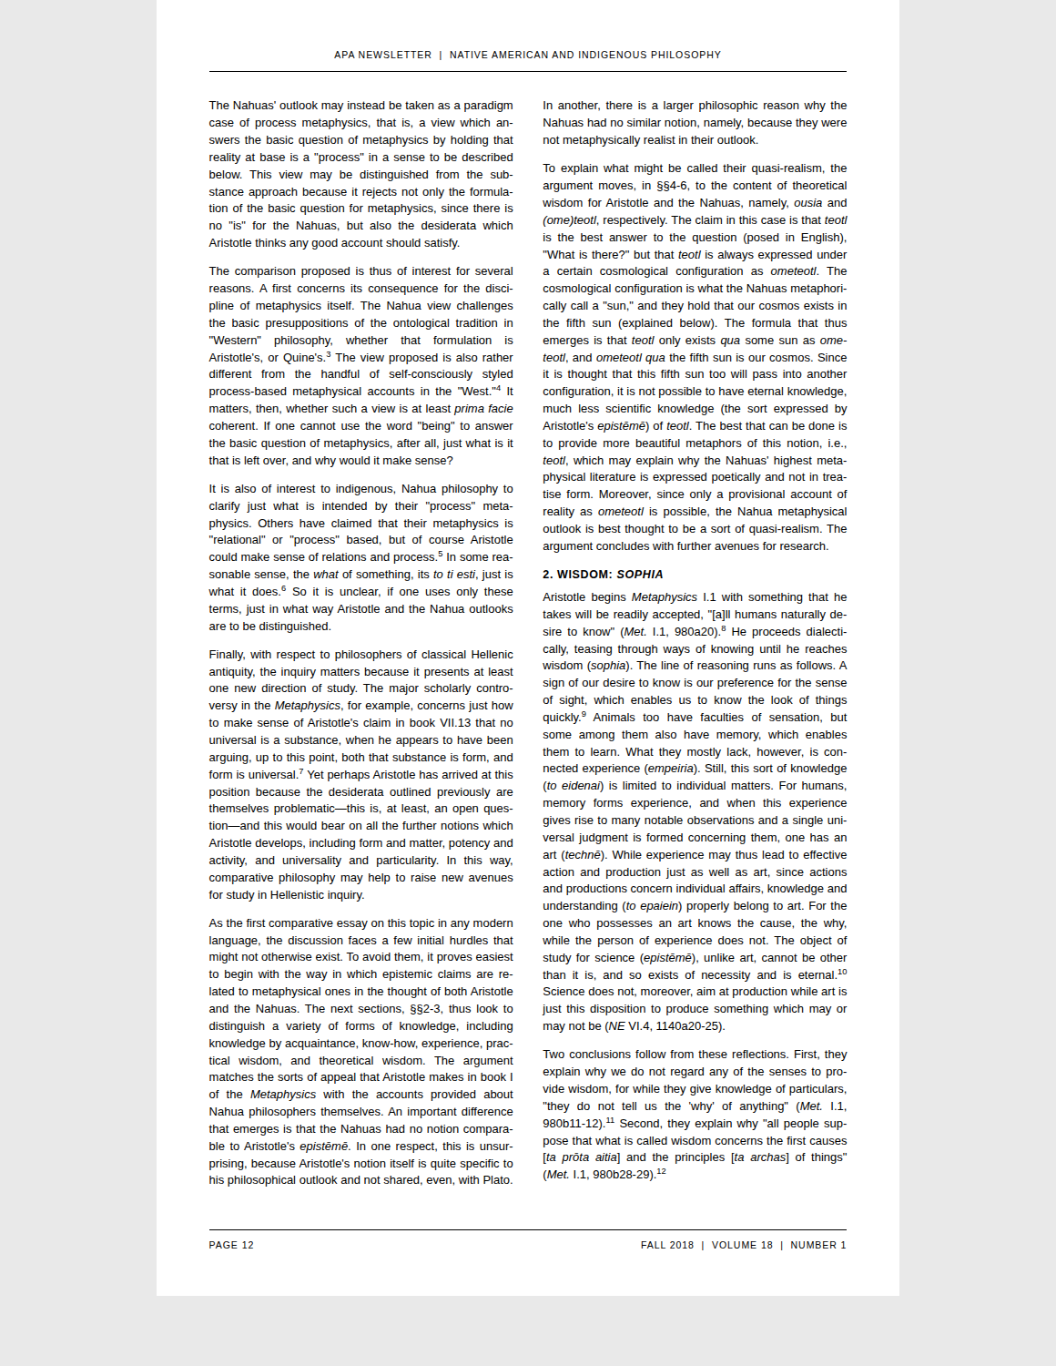APA Newsletter | Native American and Indigenous Philosophy
The Nahuas' outlook may instead be taken as a paradigm case of process metaphysics, that is, a view which answers the basic question of metaphysics by holding that reality at base is a "process" in a sense to be described below. This view may be distinguished from the substance approach because it rejects not only the formulation of the basic question for metaphysics, since there is no "is" for the Nahuas, but also the desiderata which Aristotle thinks any good account should satisfy.
The comparison proposed is thus of interest for several reasons. A first concerns its consequence for the discipline of metaphysics itself. The Nahua view challenges the basic presuppositions of the ontological tradition in "Western" philosophy, whether that formulation is Aristotle's, or Quine's.3 The view proposed is also rather different from the handful of self-consciously styled process-based metaphysical accounts in the "West."4 It matters, then, whether such a view is at least prima facie coherent. If one cannot use the word "being" to answer the basic question of metaphysics, after all, just what is it that is left over, and why would it make sense?
It is also of interest to indigenous, Nahua philosophy to clarify just what is intended by their "process" metaphysics. Others have claimed that their metaphysics is "relational" or "process" based, but of course Aristotle could make sense of relations and process.5 In some reasonable sense, the what of something, its to ti esti, just is what it does.6 So it is unclear, if one uses only these terms, just in what way Aristotle and the Nahua outlooks are to be distinguished.
Finally, with respect to philosophers of classical Hellenic antiquity, the inquiry matters because it presents at least one new direction of study. The major scholarly controversy in the Metaphysics, for example, concerns just how to make sense of Aristotle's claim in book VII.13 that no universal is a substance, when he appears to have been arguing, up to this point, both that substance is form, and form is universal.7 Yet perhaps Aristotle has arrived at this position because the desiderata outlined previously are themselves problematic—this is, at least, an open question—and this would bear on all the further notions which Aristotle develops, including form and matter, potency and activity, and universality and particularity. In this way, comparative philosophy may help to raise new avenues for study in Hellenistic inquiry.
As the first comparative essay on this topic in any modern language, the discussion faces a few initial hurdles that might not otherwise exist. To avoid them, it proves easiest to begin with the way in which epistemic claims are related to metaphysical ones in the thought of both Aristotle and the Nahuas. The next sections, §§2-3, thus look to distinguish a variety of forms of knowledge, including knowledge by acquaintance, know-how, experience, practical wisdom, and theoretical wisdom. The argument matches the sorts of appeal that Aristotle makes in book I of the Metaphysics with the accounts provided about Nahua philosophers themselves. An important difference that emerges is that the Nahuas had no notion comparable to Aristotle's epistēmē. In one respect, this is unsurprising, because Aristotle's notion itself is quite specific to his philosophical outlook and not shared, even, with Plato. In another, there is a larger philosophic reason why the Nahuas had no similar notion, namely, because they were not metaphysically realist in their outlook.
To explain what might be called their quasi-realism, the argument moves, in §§4-6, to the content of theoretical wisdom for Aristotle and the Nahuas, namely, ousia and (ome)teotl, respectively. The claim in this case is that teotl is the best answer to the question (posed in English), "What is there?" but that teotl is always expressed under a certain cosmological configuration as ometeotl. The cosmological configuration is what the Nahuas metaphorically call a "sun," and they hold that our cosmos exists in the fifth sun (explained below). The formula that thus emerges is that teotl only exists qua some sun as ometeotl, and ometeotl qua the fifth sun is our cosmos. Since it is thought that this fifth sun too will pass into another configuration, it is not possible to have eternal knowledge, much less scientific knowledge (the sort expressed by Aristotle's epistēmē) of teotl. The best that can be done is to provide more beautiful metaphors of this notion, i.e., teotl, which may explain why the Nahuas' highest metaphysical literature is expressed poetically and not in treatise form. Moreover, since only a provisional account of reality as ometeotl is possible, the Nahua metaphysical outlook is best thought to be a sort of quasi-realism. The argument concludes with further avenues for research.
2. Wisdom: Sophia
Aristotle begins Metaphysics I.1 with something that he takes will be readily accepted, "[a]ll humans naturally desire to know" (Met. I.1, 980a20).8 He proceeds dialectically, teasing through ways of knowing until he reaches wisdom (sophia). The line of reasoning runs as follows. A sign of our desire to know is our preference for the sense of sight, which enables us to know the look of things quickly.9 Animals too have faculties of sensation, but some among them also have memory, which enables them to learn. What they mostly lack, however, is connected experience (empeiria). Still, this sort of knowledge (to eidenai) is limited to individual matters. For humans, memory forms experience, and when this experience gives rise to many notable observations and a single universal judgment is formed concerning them, one has an art (technē). While experience may thus lead to effective action and production just as well as art, since actions and productions concern individual affairs, knowledge and understanding (to epaiein) properly belong to art. For the one who possesses an art knows the cause, the why, while the person of experience does not. The object of study for science (epistēmē), unlike art, cannot be other than it is, and so exists of necessity and is eternal.10 Science does not, moreover, aim at production while art is just this disposition to produce something which may or may not be (NE VI.4, 1140a20-25).
Two conclusions follow from these reflections. First, they explain why we do not regard any of the senses to provide wisdom, for while they give knowledge of particulars, "they do not tell us the 'why' of anything" (Met. I.1, 980b11-12).11 Second, they explain why "all people suppose that what is called wisdom concerns the first causes [ta prōta aitia] and the principles [ta archas] of things" (Met. I.1, 980b28-29).12
Page 12
Fall 2018 | Volume 18 | Number 1